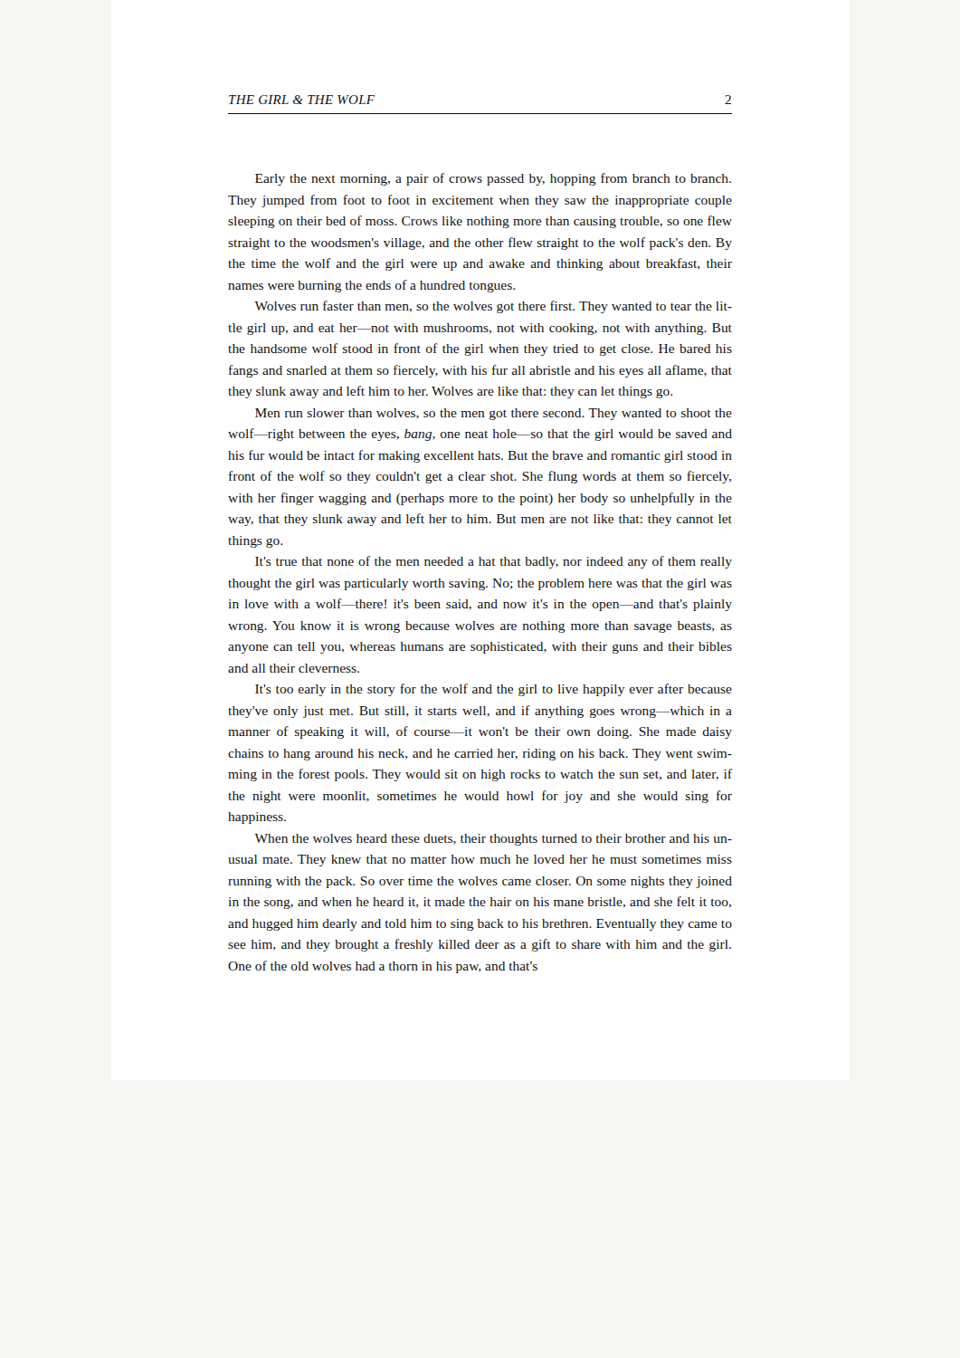The Girl & The Wolf 2
Early the next morning, a pair of crows passed by, hopping from branch to branch. They jumped from foot to foot in excitement when they saw the inappropriate couple sleeping on their bed of moss. Crows like nothing more than causing trouble, so one flew straight to the woodsmen's village, and the other flew straight to the wolf pack's den. By the time the wolf and the girl were up and awake and thinking about breakfast, their names were burning the ends of a hundred tongues.
Wolves run faster than men, so the wolves got there first. They wanted to tear the little girl up, and eat her—not with mushrooms, not with cooking, not with anything. But the handsome wolf stood in front of the girl when they tried to get close. He bared his fangs and snarled at them so fiercely, with his fur all abristle and his eyes all aflame, that they slunk away and left him to her. Wolves are like that: they can let things go.
Men run slower than wolves, so the men got there second. They wanted to shoot the wolf—right between the eyes, bang, one neat hole—so that the girl would be saved and his fur would be intact for making excellent hats. But the brave and romantic girl stood in front of the wolf so they couldn't get a clear shot. She flung words at them so fiercely, with her finger wagging and (perhaps more to the point) her body so unhelpfully in the way, that they slunk away and left her to him. But men are not like that: they cannot let things go.
It's true that none of the men needed a hat that badly, nor indeed any of them really thought the girl was particularly worth saving. No; the problem here was that the girl was in love with a wolf—there! it's been said, and now it's in the open—and that's plainly wrong. You know it is wrong because wolves are nothing more than savage beasts, as anyone can tell you, whereas humans are sophisticated, with their guns and their bibles and all their cleverness.
It's too early in the story for the wolf and the girl to live happily ever after because they've only just met. But still, it starts well, and if anything goes wrong—which in a manner of speaking it will, of course—it won't be their own doing. She made daisy chains to hang around his neck, and he carried her, riding on his back. They went swimming in the forest pools. They would sit on high rocks to watch the sun set, and later, if the night were moonlit, sometimes he would howl for joy and she would sing for happiness.
When the wolves heard these duets, their thoughts turned to their brother and his unusual mate. They knew that no matter how much he loved her he must sometimes miss running with the pack. So over time the wolves came closer. On some nights they joined in the song, and when he heard it, it made the hair on his mane bristle, and she felt it too, and hugged him dearly and told him to sing back to his brethren. Eventually they came to see him, and they brought a freshly killed deer as a gift to share with him and the girl. One of the old wolves had a thorn in his paw, and that's